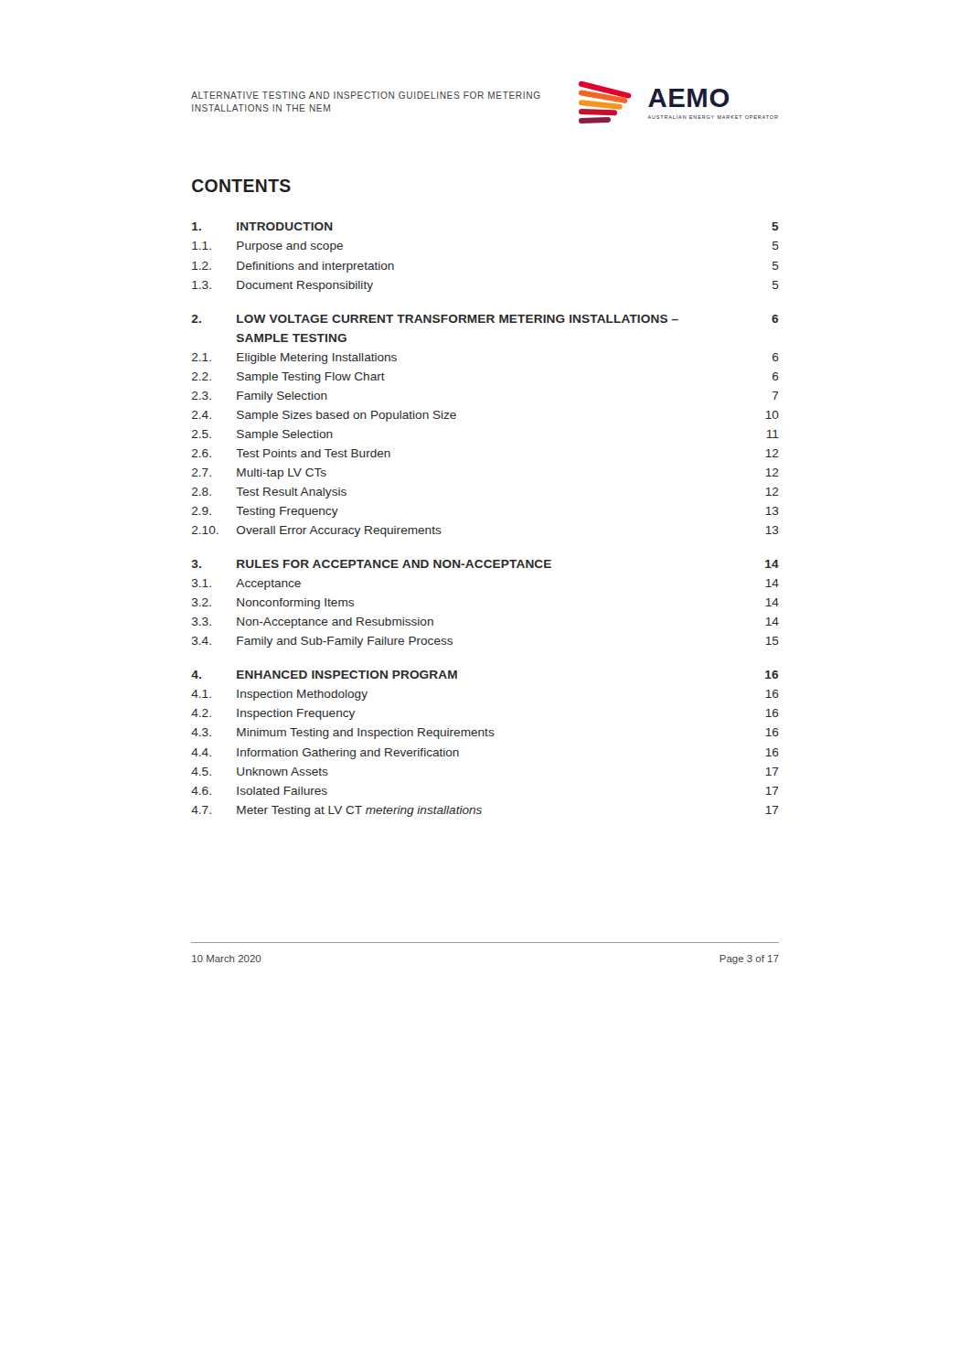Alternative Testing and Inspection Guidelines for Metering Installations in the NEM
AEMO
AUSTRALIAN ENERGY MARKET OPERATOR
CONTENTS
1. Introduction 5
1.1. Purpose and scope 5
1.2. Definitions and interpretation 5
1.3. Document Responsibility 5
2. Low Voltage Current Transformer Metering Installations – Sample Testing 6
2.1. Eligible Metering Installations 6
2.2. Sample Testing Flow Chart 6
2.3. Family Selection 7
2.4. Sample Sizes based on Population Size 10
2.5. Sample Selection 11
2.6. Test Points and Test Burden 12
2.7. Multi-tap LV CTs 12
2.8. Test Result Analysis 12
2.9. Testing Frequency 13
2.10. Overall Error Accuracy Requirements 13
3. Rules for Acceptance and Non-Acceptance 14
3.1. Acceptance 14
3.2. Nonconforming Items 14
3.3. Non-Acceptance and Resubmission 14
3.4. Family and Sub-Family Failure Process 15
4. Enhanced Inspection Program 16
4.1. Inspection Methodology 16
4.2. Inspection Frequency 16
4.3. Minimum Testing and Inspection Requirements 16
4.4. Information Gathering and Reverification 16
4.5. Unknown Assets 17
4.6. Isolated Failures 17
4.7. Meter Testing at LV CT metering installations 17
10 March 2020 Page 3 of 17